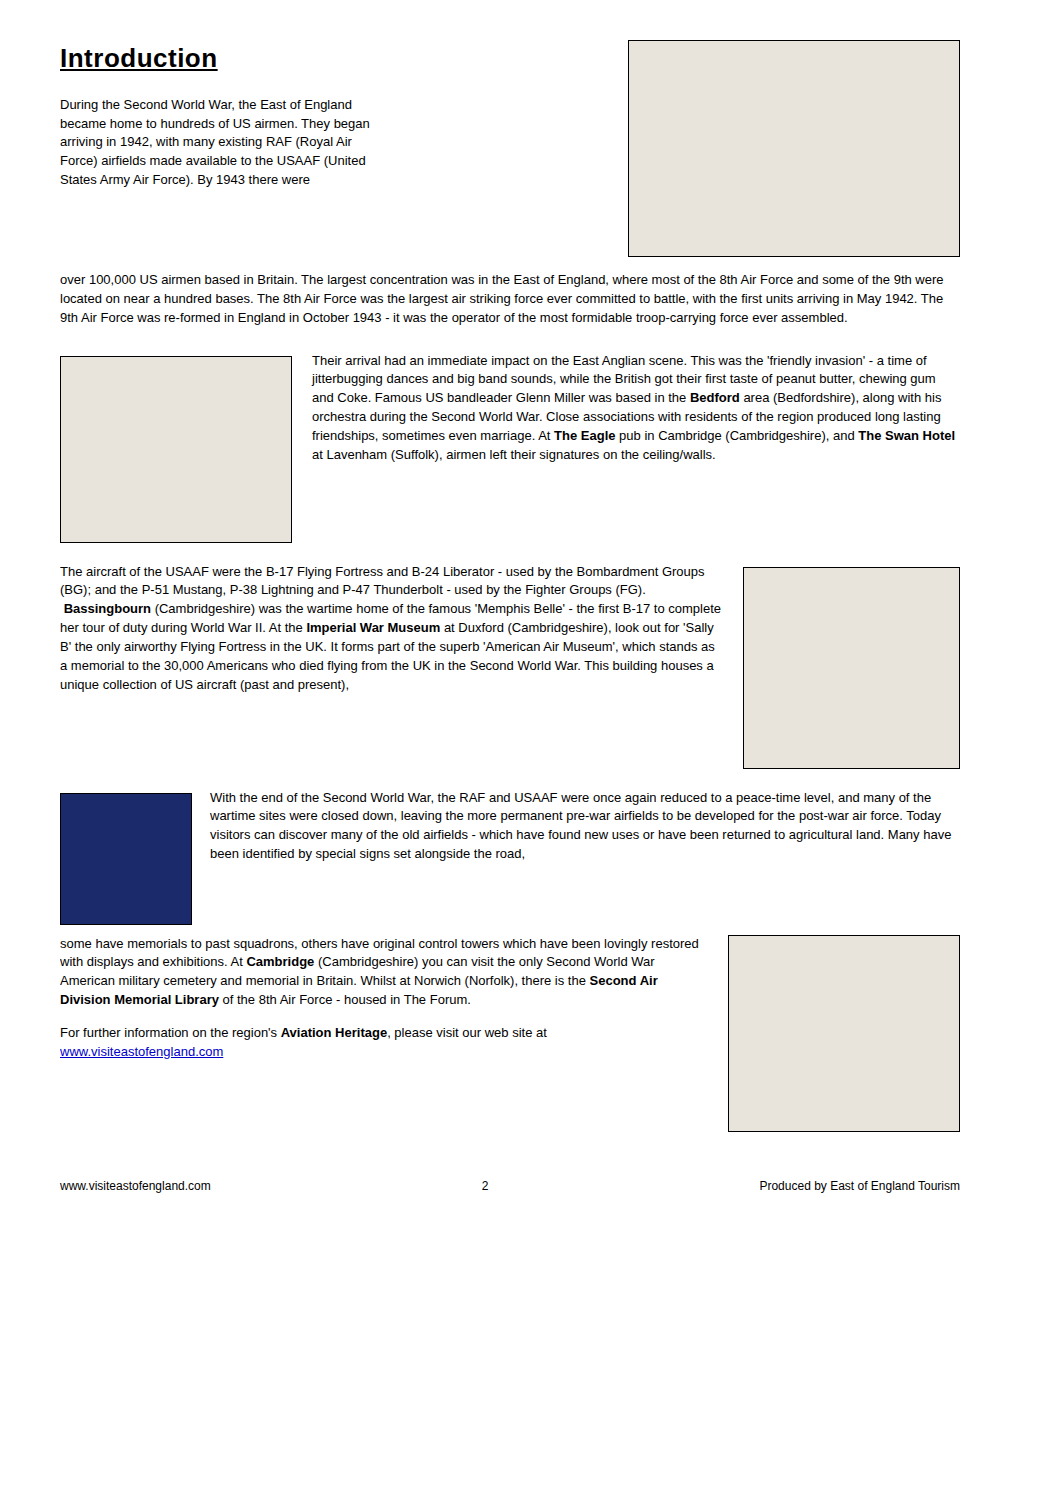Introduction
During the Second World War, the East of England became home to hundreds of US airmen. They began arriving in 1942, with many existing RAF (Royal Air Force) airfields made available to the USAAF (United States Army Air Force). By 1943 there were
over 100,000 US airmen based in Britain. The largest concentration was in the East of England, where most of the 8th Air Force and some of the 9th were located on near a hundred bases. The 8th Air Force was the largest air striking force ever committed to battle, with the first units arriving in May 1942. The 9th Air Force was re-formed in England in October 1943 - it was the operator of the most formidable troop-carrying force ever assembled.
Their arrival had an immediate impact on the East Anglian scene. This was the 'friendly invasion' - a time of jitterbugging dances and big band sounds, while the British got their first taste of peanut butter, chewing gum and Coke. Famous US bandleader Glenn Miller was based in the Bedford area (Bedfordshire), along with his orchestra during the Second World War. Close associations with residents of the region produced long lasting friendships, sometimes even marriage. At The Eagle pub in Cambridge (Cambridgeshire), and The Swan Hotel at Lavenham (Suffolk), airmen left their signatures on the ceiling/walls.
The aircraft of the USAAF were the B-17 Flying Fortress and B-24 Liberator - used by the Bombardment Groups (BG); and the P-51 Mustang, P-38 Lightning and P-47 Thunderbolt - used by the Fighter Groups (FG). Bassingbourn (Cambridgeshire) was the wartime home of the famous 'Memphis Belle' - the first B-17 to complete her tour of duty during World War II. At the Imperial War Museum at Duxford (Cambridgeshire), look out for 'Sally B' the only airworthy Flying Fortress in the UK. It forms part of the superb 'American Air Museum', which stands as a memorial to the 30,000 Americans who died flying from the UK in the Second World War. This building houses a unique collection of US aircraft (past and present),
With the end of the Second World War, the RAF and USAAF were once again reduced to a peace-time level, and many of the wartime sites were closed down, leaving the more permanent pre-war airfields to be developed for the post-war air force. Today visitors can discover many of the old airfields - which have found new uses or have been returned to agricultural land. Many have been identified by special signs set alongside the road,
some have memorials to past squadrons, others have original control towers which have been lovingly restored with displays and exhibitions. At Cambridge (Cambridgeshire) you can visit the only Second World War American military cemetery and memorial in Britain. Whilst at Norwich (Norfolk), there is the Second Air Division Memorial Library of the 8th Air Force - housed in The Forum.
For further information on the region's Aviation Heritage, please visit our web site at www.visiteastofengland.com
www.visiteastofengland.com
2
Produced by East of England Tourism